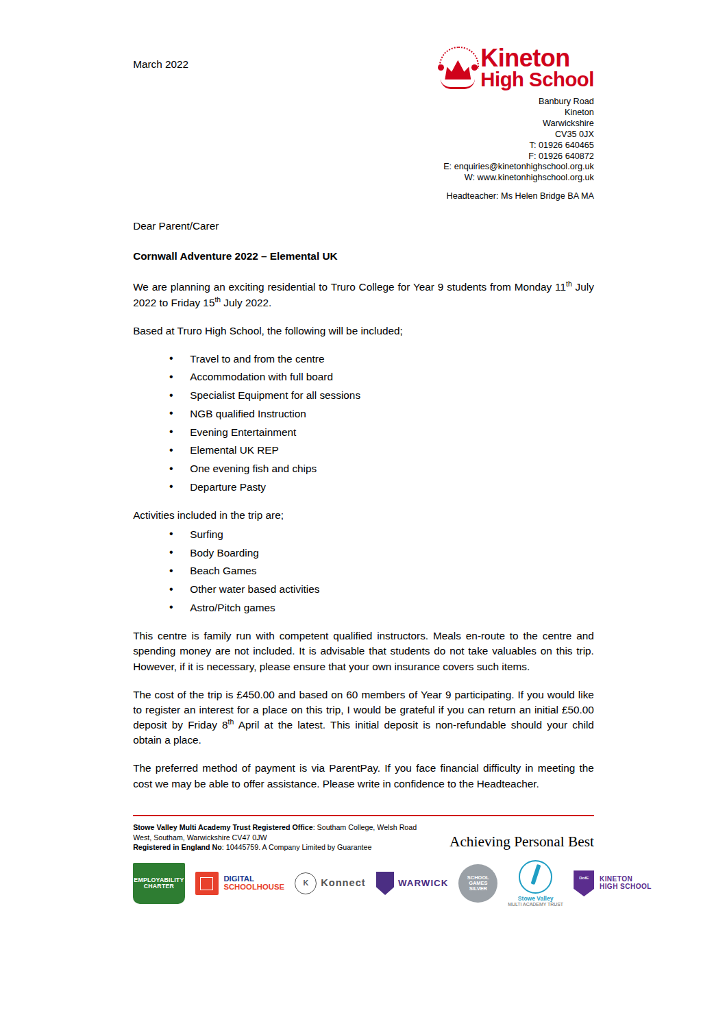March 2022
Kineton
High School
Banbury Road
Kineton
Warwickshire
CV35 0JX
T: 01926 640465
F: 01926 640872
E: enquiries@kinetonhighschool.org.uk
W: www.kinetonhighschool.org.uk
Headteacher: Ms Helen Bridge BA MA
Dear Parent/Carer
Cornwall Adventure 2022 – Elemental UK
We are planning an exciting residential to Truro College for Year 9 students from Monday 11th July 2022 to Friday 15th July 2022.
Based at Truro High School, the following will be included;
Travel to and from the centre
Accommodation with full board
Specialist Equipment for all sessions
NGB qualified Instruction
Evening Entertainment
Elemental UK REP
One evening fish and chips
Departure Pasty
Activities included in the trip are;
Surfing
Body Boarding
Beach Games
Other water based activities
Astro/Pitch games
This centre is family run with competent qualified instructors. Meals en-route to the centre and spending money are not included. It is advisable that students do not take valuables on this trip. However, if it is necessary, please ensure that your own insurance covers such items.
The cost of the trip is £450.00 and based on 60 members of Year 9 participating. If you would like to register an interest for a place on this trip, I would be grateful if you can return an initial £50.00 deposit by Friday 8th April at the latest. This initial deposit is non-refundable should your child obtain a place.
The preferred method of payment is via ParentPay. If you face financial difficulty in meeting the cost we may be able to offer assistance. Please write in confidence to the Headteacher.
Stowe Valley Multi Academy Trust Registered Office: Southam College, Welsh Road West, Southam, Warwickshire CV47 0JW
Registered in England No: 10445759. A Company Limited by Guarantee
Achieving Personal Best
EMPLOYABILITY CHARTER
DIGITAL
SCHOOLHOUSE
K
Konnect
WARWICK
SCHOOL
GAMES
SILVER
Stowe Valley
MULTI ACADEMY TRUST
KINETON
HIGH SCHOOL